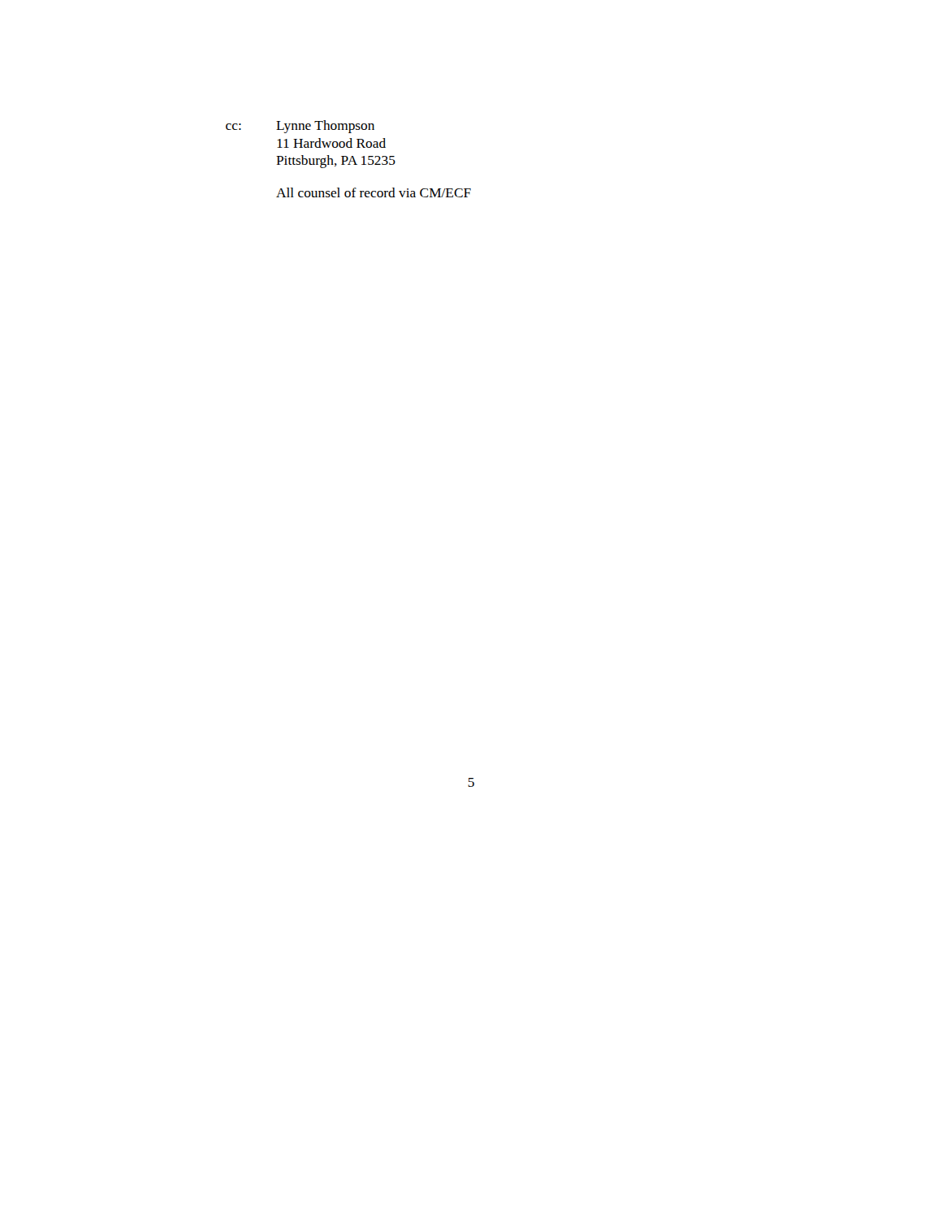cc:
Lynne Thompson
11 Hardwood Road
Pittsburgh, PA 15235
All counsel of record via CM/ECF
5